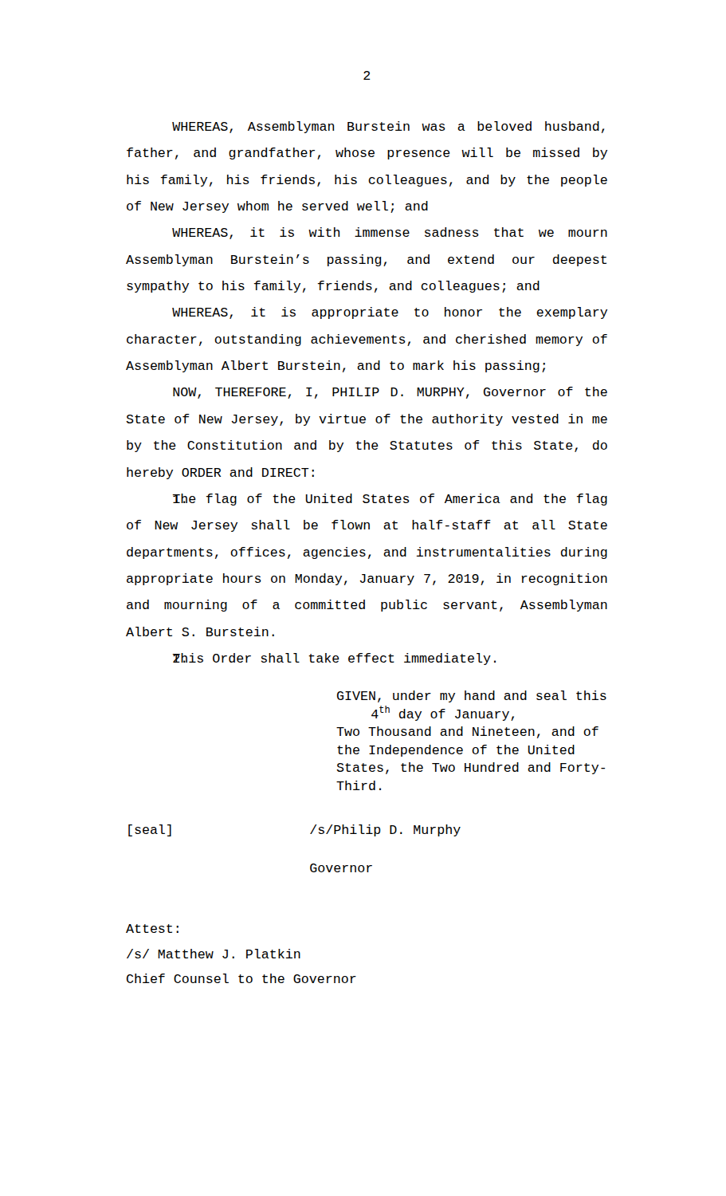2
WHEREAS, Assemblyman Burstein was a beloved husband, father, and grandfather, whose presence will be missed by his family, his friends, his colleagues, and by the people of New Jersey whom he served well; and
WHEREAS, it is with immense sadness that we mourn Assemblyman Burstein’s passing, and extend our deepest sympathy to his family, friends, and colleagues; and
WHEREAS, it is appropriate to honor the exemplary character, outstanding achievements, and cherished memory of Assemblyman Albert Burstein, and to mark his passing;
NOW, THEREFORE, I, PHILIP D. MURPHY, Governor of the State of New Jersey, by virtue of the authority vested in me by the Constitution and by the Statutes of this State, do hereby ORDER and DIRECT:
1. The flag of the United States of America and the flag of New Jersey shall be flown at half-staff at all State departments, offices, agencies, and instrumentalities during appropriate hours on Monday, January 7, 2019, in recognition and mourning of a committed public servant, Assemblyman Albert S. Burstein.
2. This Order shall take effect immediately.
GIVEN, under my hand and seal this 4th day of January, Two Thousand and Nineteen, and of the Independence of the United States, the Two Hundred and Forty-Third.
[seal]
/s/Philip D. Murphy
Governor
Attest:
/s/ Matthew J. Platkin
Chief Counsel to the Governor